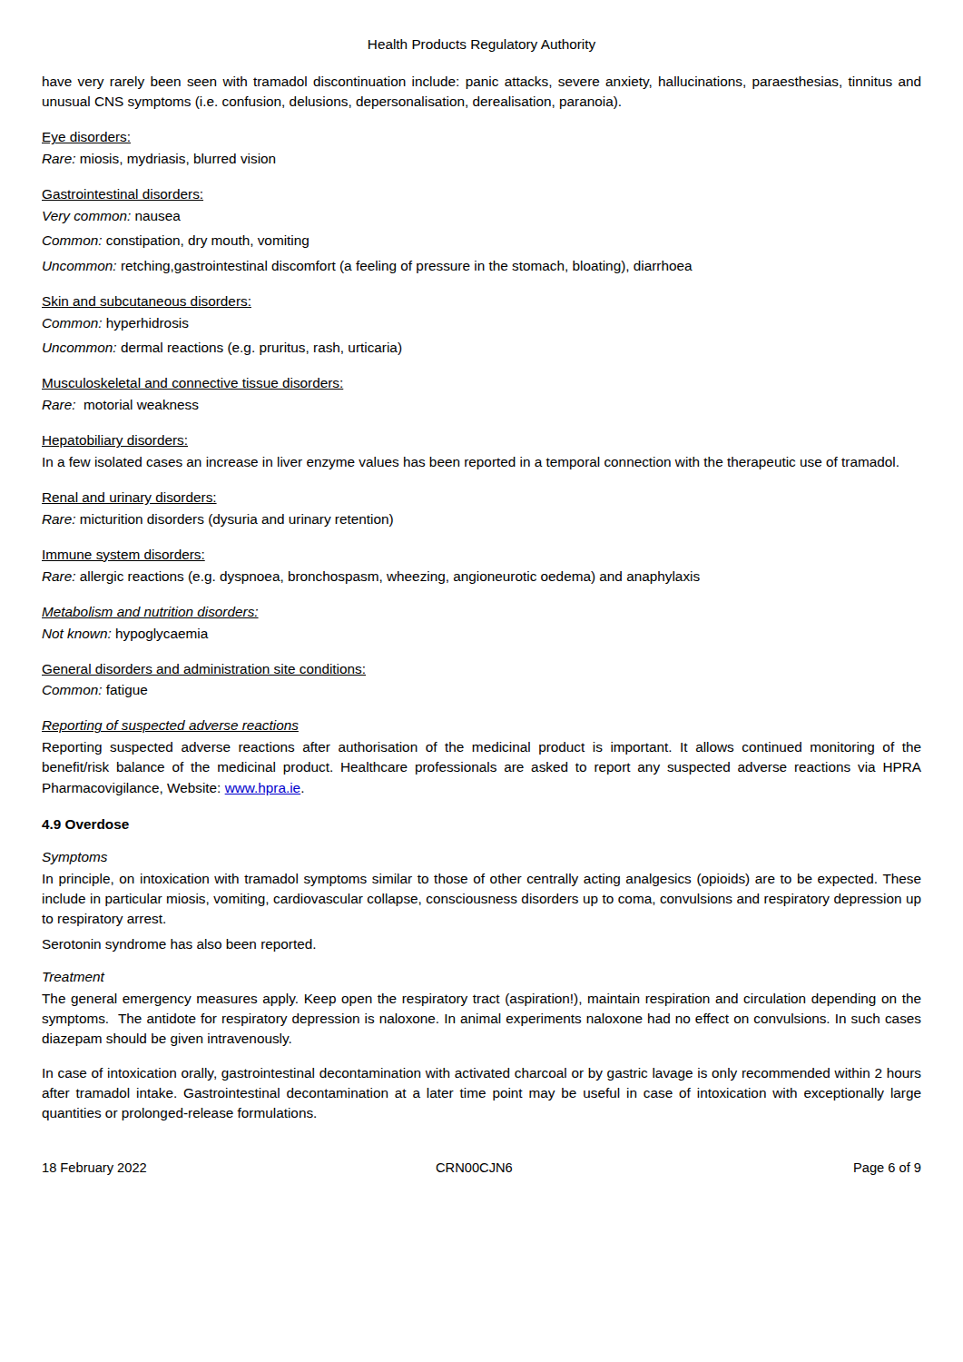Health Products Regulatory Authority
have very rarely been seen with tramadol discontinuation include: panic attacks, severe anxiety, hallucinations, paraesthesias, tinnitus and unusual CNS symptoms (i.e. confusion, delusions, depersonalisation, derealisation, paranoia).
Eye disorders:
Rare: miosis, mydriasis, blurred vision
Gastrointestinal disorders:
Very common: nausea
Common: constipation, dry mouth, vomiting
Uncommon: retching,gastrointestinal discomfort (a feeling of pressure in the stomach, bloating), diarrhoea
Skin and subcutaneous disorders:
Common: hyperhidrosis
Uncommon: dermal reactions (e.g. pruritus, rash, urticaria)
Musculoskeletal and connective tissue disorders:
Rare: motorial weakness
Hepatobiliary disorders:
In a few isolated cases an increase in liver enzyme values has been reported in a temporal connection with the therapeutic use of tramadol.
Renal and urinary disorders:
Rare: micturition disorders (dysuria and urinary retention)
Immune system disorders:
Rare: allergic reactions (e.g. dyspnoea, bronchospasm, wheezing, angioneurotic oedema) and anaphylaxis
Metabolism and nutrition disorders:
Not known: hypoglycaemia
General disorders and administration site conditions:
Common: fatigue
Reporting of suspected adverse reactions
Reporting suspected adverse reactions after authorisation of the medicinal product is important. It allows continued monitoring of the benefit/risk balance of the medicinal product. Healthcare professionals are asked to report any suspected adverse reactions via HPRA Pharmacovigilance, Website: www.hpra.ie.
4.9 Overdose
Symptoms
In principle, on intoxication with tramadol symptoms similar to those of other centrally acting analgesics (opioids) are to be expected. These include in particular miosis, vomiting, cardiovascular collapse, consciousness disorders up to coma, convulsions and respiratory depression up to respiratory arrest.
Serotonin syndrome has also been reported.
Treatment
The general emergency measures apply. Keep open the respiratory tract (aspiration!), maintain respiration and circulation depending on the symptoms. The antidote for respiratory depression is naloxone. In animal experiments naloxone had no effect on convulsions. In such cases diazepam should be given intravenously.
In case of intoxication orally, gastrointestinal decontamination with activated charcoal or by gastric lavage is only recommended within 2 hours after tramadol intake. Gastrointestinal decontamination at a later time point may be useful in case of intoxication with exceptionally large quantities or prolonged-release formulations.
18 February 2022
CRN00CJN6
Page 6 of 9